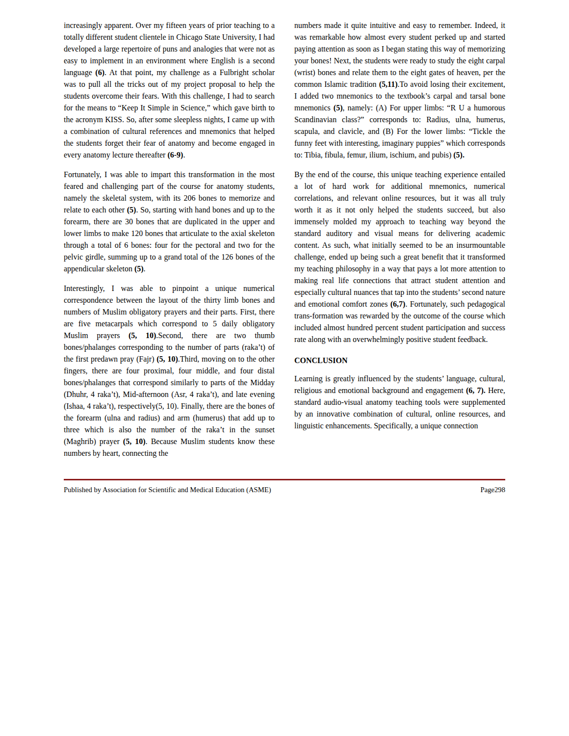increasingly apparent. Over my fifteen years of prior teaching to a totally different student clientele in Chicago State University, I had developed a large repertoire of puns and analogies that were not as easy to implement in an environment where English is a second language (6). At that point, my challenge as a Fulbright scholar was to pull all the tricks out of my project proposal to help the students overcome their fears. With this challenge, I had to search for the means to “Keep It Simple in Science,” which gave birth to the acronym KISS. So, after some sleepless nights, I came up with a combination of cultural references and mnemonics that helped the students forget their fear of anatomy and become engaged in every anatomy lecture thereafter (6-9).
Fortunately, I was able to impart this transformation in the most feared and challenging part of the course for anatomy students, namely the skeletal system, with its 206 bones to memorize and relate to each other (5). So, starting with hand bones and up to the forearm, there are 30 bones that are duplicated in the upper and lower limbs to make 120 bones that articulate to the axial skeleton through a total of 6 bones: four for the pectoral and two for the pelvic girdle, summing up to a grand total of the 126 bones of the appendicular skeleton (5).
Interestingly, I was able to pinpoint a unique numerical correspondence between the layout of the thirty limb bones and numbers of Muslim obligatory prayers and their parts. First, there are five metacarpals which correspond to 5 daily obligatory Muslim prayers (5, 10).Second, there are two thumb bones/phalanges corresponding to the number of parts (raka’t) of the first predawn pray (Fajr) (5, 10).Third, moving on to the other fingers, there are four proximal, four middle, and four distal bones/phalanges that correspond similarly to parts of the Midday (Dhuhr, 4 raka’t), Mid-afternoon (Asr, 4 raka’t), and late evening (Ishaa, 4 raka’t), respectively(5, 10). Finally, there are the bones of the forearm (ulna and radius) and arm (humerus) that add up to three which is also the number of the raka’t in the sunset (Maghrib) prayer (5, 10). Because Muslim students know these numbers by heart, connecting the
numbers made it quite intuitive and easy to remember. Indeed, it was remarkable how almost every student perked up and started paying attention as soon as I began stating this way of memorizing your bones! Next, the students were ready to study the eight carpal (wrist) bones and relate them to the eight gates of heaven, per the common Islamic tradition (5,11).To avoid losing their excitement, I added two mnemonics to the textbook’s carpal and tarsal bone mnemonics (5), namely: (A) For upper limbs: “R U a humorous Scandinavian class?” corresponds to: Radius, ulna, humerus, scapula, and clavicle, and (B) For the lower limbs: “Tickle the funny feet with interesting, imaginary puppies” which corresponds to: Tibia, fibula, femur, ilium, ischium, and pubis) (5).
By the end of the course, this unique teaching experience entailed a lot of hard work for additional mnemonics, numerical correlations, and relevant online resources, but it was all truly worth it as it not only helped the students succeed, but also immensely molded my approach to teaching way beyond the standard auditory and visual means for delivering academic content. As such, what initially seemed to be an insurmountable challenge, ended up being such a great benefit that it transformed my teaching philosophy in a way that pays a lot more attention to making real life connections that attract student attention and especially cultural nuances that tap into the students’ second nature and emotional comfort zones (6,7). Fortunately, such pedagogical trans-formation was rewarded by the outcome of the course which included almost hundred percent student participation and success rate along with an overwhelmingly positive student feedback.
CONCLUSION
Learning is greatly influenced by the students’ language, cultural, religious and emotional background and engagement (6, 7). Here, standard audio-visual anatomy teaching tools were supplemented by an innovative combination of cultural, online resources, and linguistic enhancements. Specifically, a unique connection
Published by Association for Scientific and Medical Education (ASME) Page298